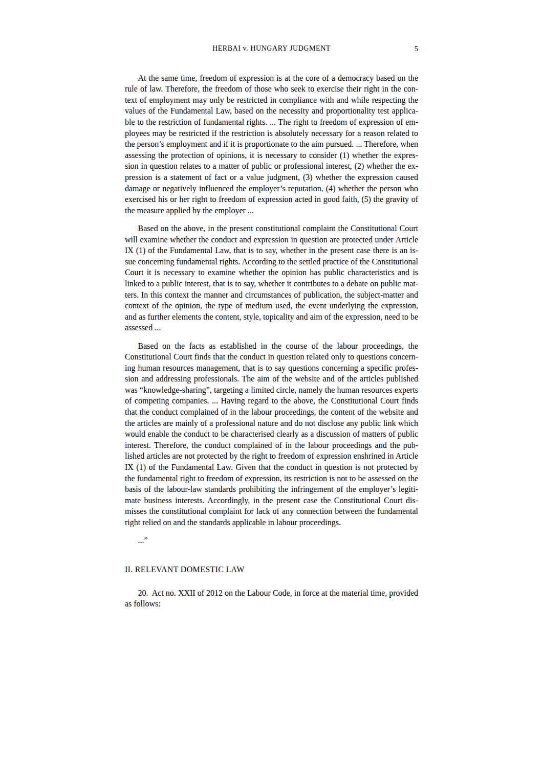HERBAI v. HUNGARY JUDGMENT 5
At the same time, freedom of expression is at the core of a democracy based on the rule of law. Therefore, the freedom of those who seek to exercise their right in the context of employment may only be restricted in compliance with and while respecting the values of the Fundamental Law, based on the necessity and proportionality test applicable to the restriction of fundamental rights. ... The right to freedom of expression of employees may be restricted if the restriction is absolutely necessary for a reason related to the person’s employment and if it is proportionate to the aim pursued. ... Therefore, when assessing the protection of opinions, it is necessary to consider (1) whether the expression in question relates to a matter of public or professional interest, (2) whether the expression is a statement of fact or a value judgment, (3) whether the expression caused damage or negatively influenced the employer’s reputation, (4) whether the person who exercised his or her right to freedom of expression acted in good faith, (5) the gravity of the measure applied by the employer ...
Based on the above, in the present constitutional complaint the Constitutional Court will examine whether the conduct and expression in question are protected under Article IX (1) of the Fundamental Law, that is to say, whether in the present case there is an issue concerning fundamental rights. According to the settled practice of the Constitutional Court it is necessary to examine whether the opinion has public characteristics and is linked to a public interest, that is to say, whether it contributes to a debate on public matters. In this context the manner and circumstances of publication, the subject-matter and context of the opinion, the type of medium used, the event underlying the expression, and as further elements the content, style, topicality and aim of the expression, need to be assessed ...
Based on the facts as established in the course of the labour proceedings, the Constitutional Court finds that the conduct in question related only to questions concerning human resources management, that is to say questions concerning a specific profession and addressing professionals. The aim of the website and of the articles published was “knowledge-sharing”, targeting a limited circle, namely the human resources experts of competing companies. ... Having regard to the above, the Constitutional Court finds that the conduct complained of in the labour proceedings, the content of the website and the articles are mainly of a professional nature and do not disclose any public link which would enable the conduct to be characterised clearly as a discussion of matters of public interest. Therefore, the conduct complained of in the labour proceedings and the published articles are not protected by the right to freedom of expression enshrined in Article IX (1) of the Fundamental Law. Given that the conduct in question is not protected by the fundamental right to freedom of expression, its restriction is not to be assessed on the basis of the labour-law standards prohibiting the infringement of the employer’s legitimate business interests. Accordingly, in the present case the Constitutional Court dismisses the constitutional complaint for lack of any connection between the fundamental right relied on and the standards applicable in labour proceedings.
...”
II. RELEVANT DOMESTIC LAW
20. Act no. XXII of 2012 on the Labour Code, in force at the material time, provided as follows: